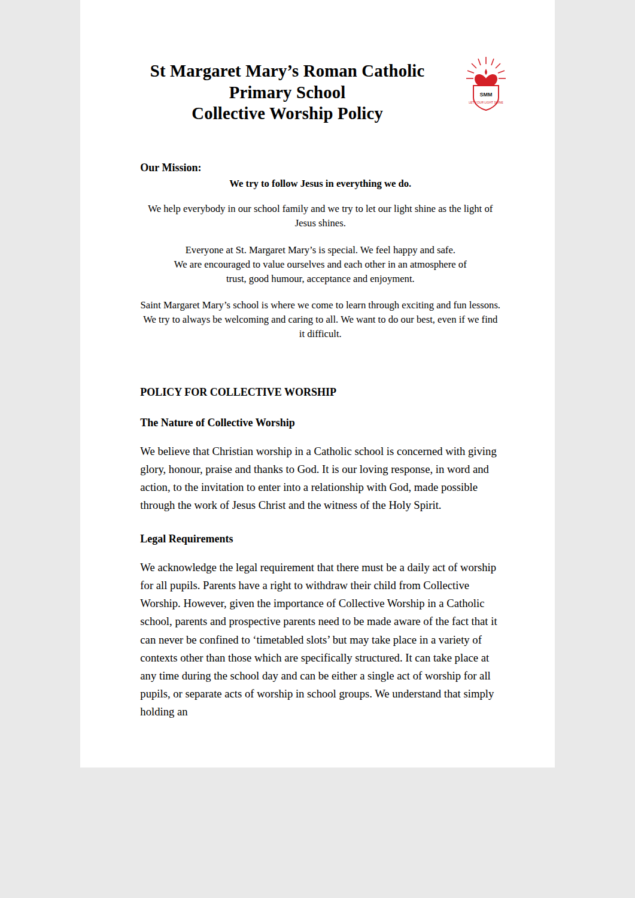SMM LET YOUR LIGHT SHINE
St Margaret Mary’s Roman Catholic Primary School
Collective Worship Policy
Our Mission:
We try to follow Jesus in everything we do.
We help everybody in our school family and we try to let our light shine as the light of Jesus shines.
Everyone at St. Margaret Mary’s is special. We feel happy and safe.
We are encouraged to value ourselves and each other in an atmosphere of
trust, good humour, acceptance and enjoyment.
Saint Margaret Mary’s school is where we come to learn through exciting and fun lessons. We try to always be welcoming and caring to all. We want to do our best, even if we find it difficult.
POLICY FOR COLLECTIVE WORSHIP
The Nature of Collective Worship
We believe that Christian worship in a Catholic school is concerned with giving glory, honour, praise and thanks to God. It is our loving response, in word and action, to the invitation to enter into a relationship with God, made possible through the work of Jesus Christ and the witness of the Holy Spirit.
Legal Requirements
We acknowledge the legal requirement that there must be a daily act of worship for all pupils. Parents have a right to withdraw their child from Collective Worship. However, given the importance of Collective Worship in a Catholic school, parents and prospective parents need to be made aware of the fact that it can never be confined to ‘timetabled slots’ but may take place in a variety of contexts other than those which are specifically structured. It can take place at any time during the school day and can be either a single act of worship for all pupils, or separate acts of worship in school groups. We understand that simply holding an